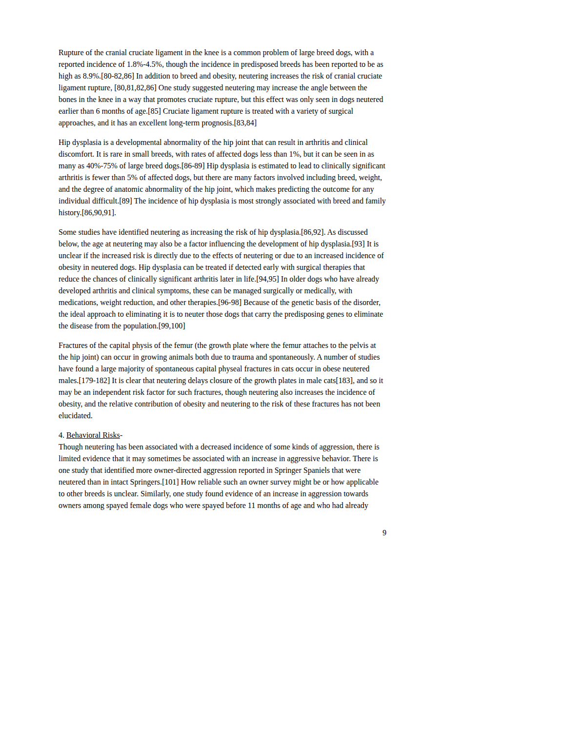Rupture of the cranial cruciate ligament in the knee is a common problem of large breed dogs, with a reported incidence of 1.8%-4.5%, though the incidence in predisposed breeds has been reported to be as high as 8.9%.[80-82,86] In addition to breed and obesity, neutering increases the risk of cranial cruciate ligament rupture, [80,81,82,86] One study suggested neutering may increase the angle between the bones in the knee in a way that promotes cruciate rupture, but this effect was only seen in dogs neutered earlier than 6 months of age.[85] Cruciate ligament rupture is treated with a variety of surgical approaches, and it has an excellent long-term prognosis.[83,84]
Hip dysplasia is a developmental abnormality of the hip joint that can result in arthritis and clinical discomfort. It is rare in small breeds, with rates of affected dogs less than 1%, but it can be seen in as many as 40%-75% of large breed dogs.[86-89] Hip dysplasia is estimated to lead to clinically significant arthritis is fewer than 5% of affected dogs, but there are many factors involved including breed, weight, and the degree of anatomic abnormality of the hip joint, which makes predicting the outcome for any individual difficult.[89] The incidence of hip dysplasia is most strongly associated with breed and family history.[86,90,91].
Some studies have identified neutering as increasing the risk of hip dysplasia.[86,92]. As discussed below, the age at neutering may also be a factor influencing the development of hip dysplasia.[93] It is unclear if the increased risk is directly due to the effects of neutering or due to an increased incidence of obesity in neutered dogs. Hip dysplasia can be treated if detected early with surgical therapies that reduce the chances of clinically significant arthritis later in life.[94,95] In older dogs who have already developed arthritis and clinical symptoms, these can be managed surgically or medically, with medications, weight reduction, and other therapies.[96-98] Because of the genetic basis of the disorder, the ideal approach to eliminating it is to neuter those dogs that carry the predisposing genes to eliminate the disease from the population.[99,100]
Fractures of the capital physis of the femur (the growth plate where the femur attaches to the pelvis at the hip joint) can occur in growing animals both due to trauma and spontaneously. A number of studies have found a large majority of spontaneous capital physeal fractures in cats occur in obese neutered males.[179-182] It is clear that neutering delays closure of the growth plates in male cats[183], and so it may be an independent risk factor for such fractures, though neutering also increases the incidence of obesity, and the relative contribution of obesity and neutering to the risk of these fractures has not been elucidated.
4. Behavioral Risks-
Though neutering has been associated with a decreased incidence of some kinds of aggression, there is limited evidence that it may sometimes be associated with an increase in aggressive behavior. There is one study that identified more owner-directed aggression reported in Springer Spaniels that were neutered than in intact Springers.[101] How reliable such an owner survey might be or how applicable to other breeds is unclear. Similarly, one study found evidence of an increase in aggression towards owners among spayed female dogs who were spayed before 11 months of age and who had already
9